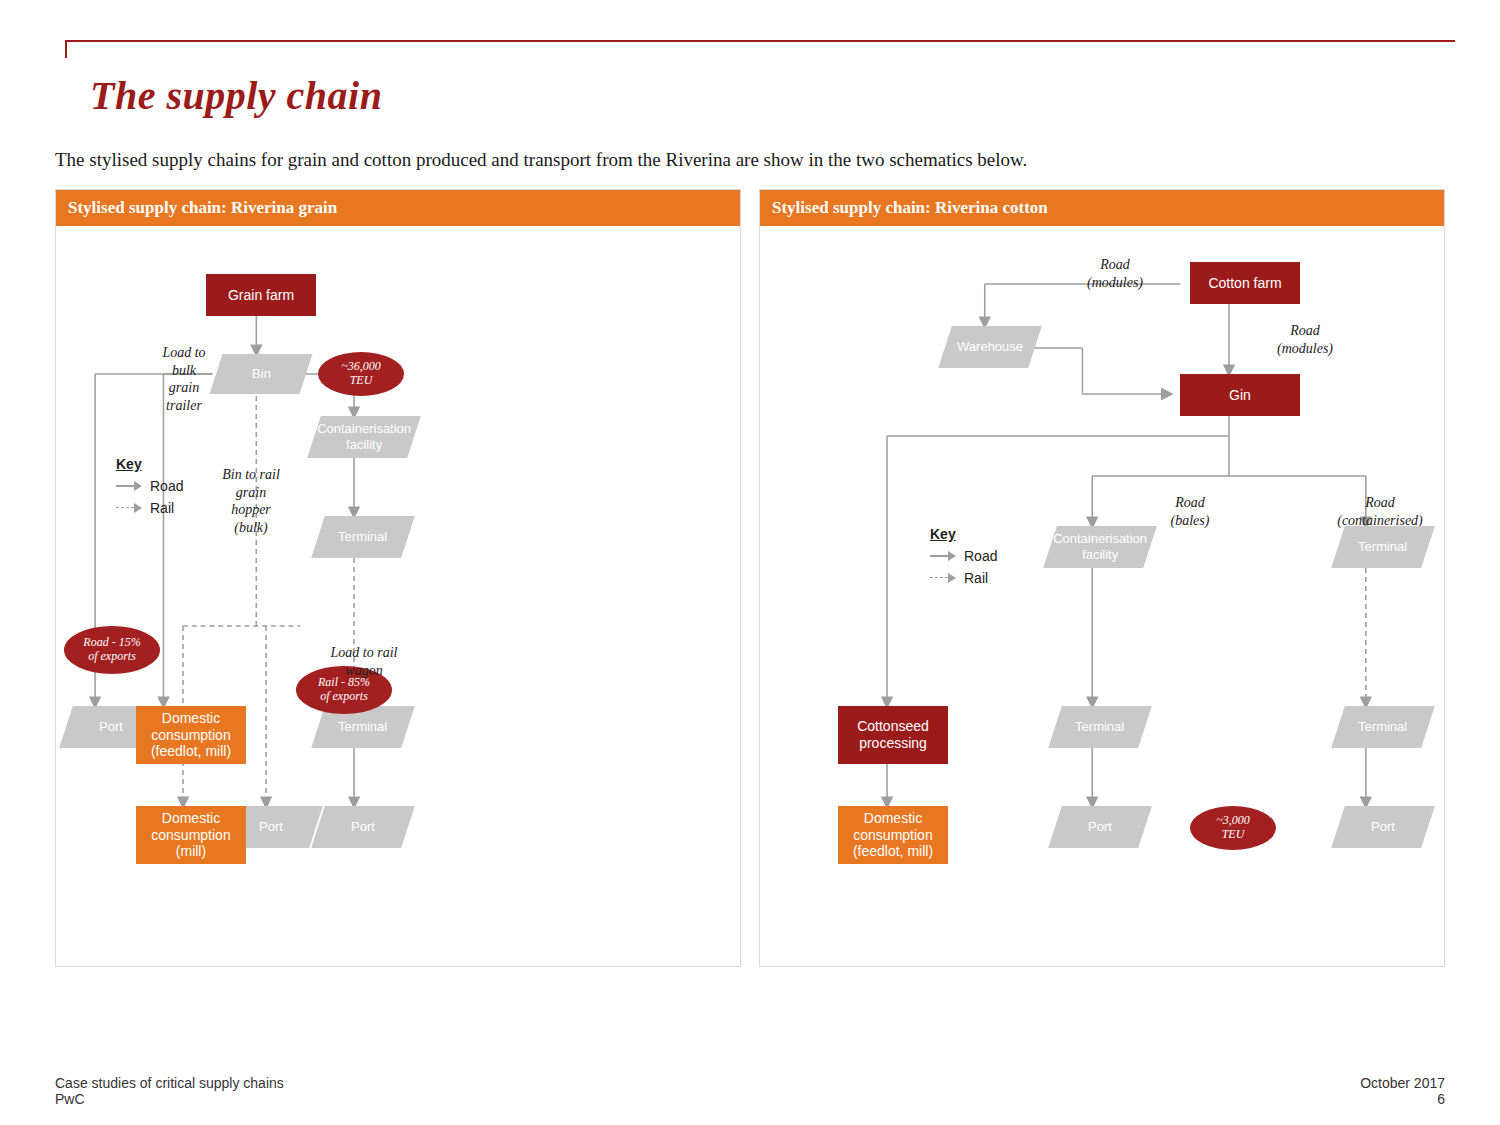The supply chain
The stylised supply chains for grain and cotton produced and transport from the Riverina are show in the two schematics below.
Stylised supply chain: Riverina grain
Grain farm
Bin
~36,000
TEU
Containerisation
facility
Terminal
Terminal
Port
Port
Domestic
consumption
(mill)
Port
Domestic
consumption
(feedlot, mill)
Road - 15%
of exports
Rail - 85%
of exports
Load to
bulk
grain
trailer
Bin to rail
grain
hopper
(bulk)
Load to rail
wagon
Key
Road
Rail
Stylised supply chain: Riverina cotton
Cotton farm
Road
(modules)
Warehouse
Road
(modules)
Gin
Road
(bales)
Road
(containerised)
Containerisation
facility
Terminal
Terminal
Terminal
Port
Port
Cottonseed
processing
Domestic
consumption
(feedlot, mill)
~3,000
TEU
Key
Road
Rail
Case studies of critical supply chains PwC
October 2017 6